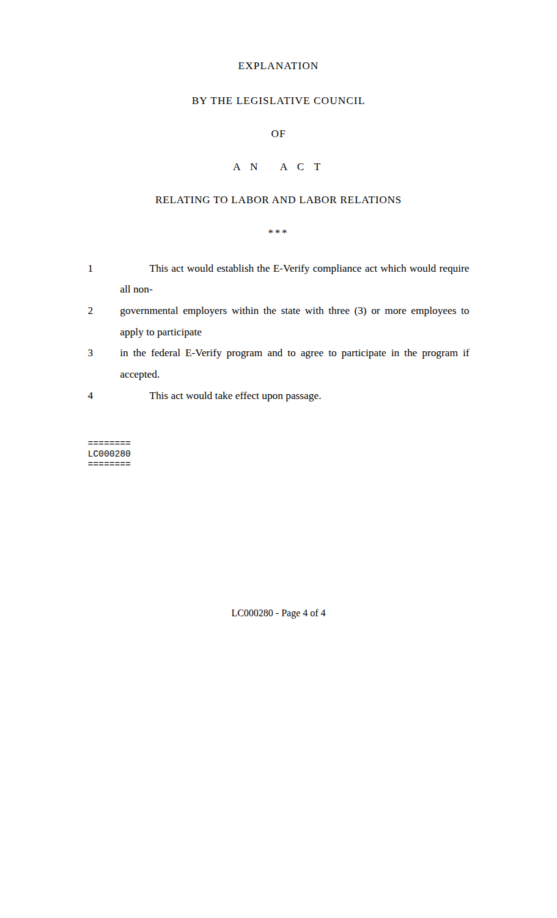EXPLANATION
BY THE LEGISLATIVE COUNCIL
OF
A N A C T
RELATING TO LABOR AND LABOR RELATIONS
***
| 1 | This act would establish the E-Verify compliance act which would require all non- |
| 2 | governmental employers within the state with three (3) or more employees to apply to participate |
| 3 | in the federal E-Verify program and to agree to participate in the program if accepted. |
| 4 | This act would take effect upon passage. |
========
LC000280
========
LC000280 - Page 4 of 4